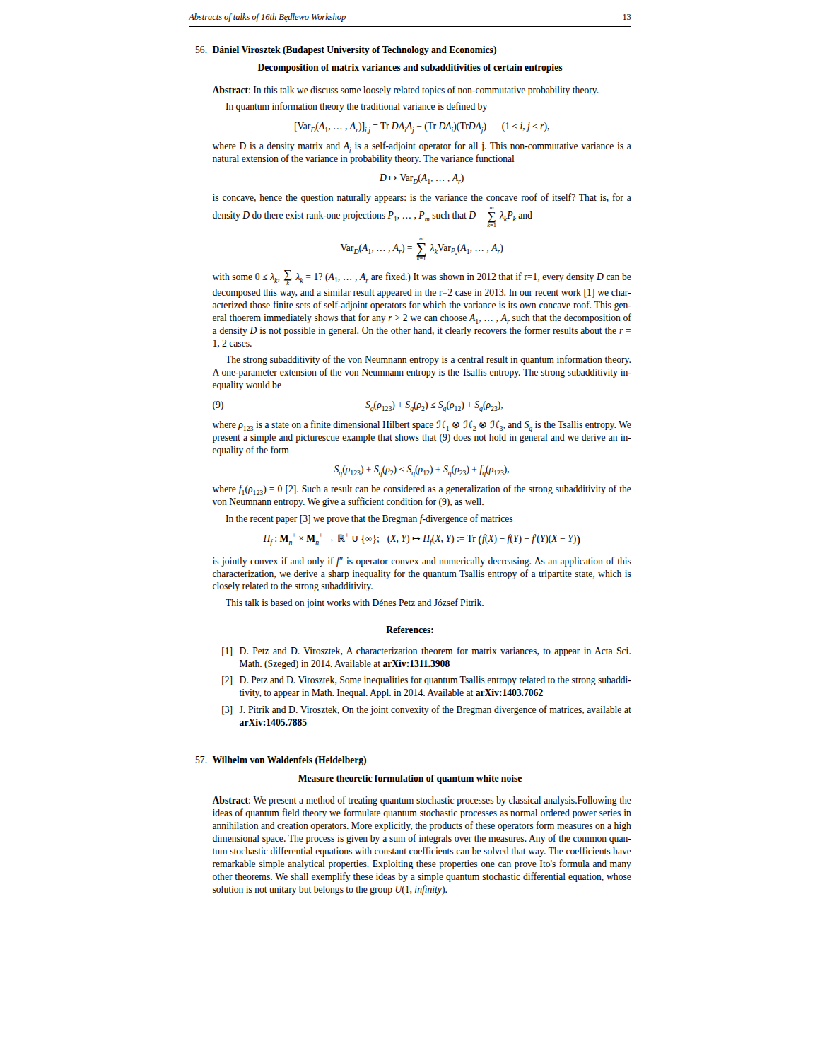Abstracts of talks of 16th Będlewo Workshop 13
56. Dániel Virosztek (Budapest University of Technology and Economics)
Decomposition of matrix variances and subadditivities of certain entropies
Abstract: In this talk we discuss some loosely related topics of non-commutative probability theory.
In quantum information theory the traditional variance is defined by
[VarD(A1, … , Ar)]i,j = Tr DAiAj − (Tr DAi)(TrDAj) (1 ≤ i, j ≤ r),
where D is a density matrix and Aj is a self-adjoint operator for all j. This non-commutative variance is a natural extension of the variance in probability theory. The variance functional
D ↦ VarD(A1, … , Ar)
is concave, hence the question naturally appears: is the variance the concave roof of itself? That is, for a density D do there exist rank-one projections P1, … , Pm such that D = m∑k=1 λkPk and
VarD(A1, … , Ar) = m∑k=1 λk VarPk(A1, … , Ar)
with some 0 ≤ λk, ∑k λk = 1? (A1, … , Ar are fixed.) It was shown in 2012 that if r=1, every density D can be decomposed this way, and a similar result appeared in the r=2 case in 2013. In our recent work [1] we characterized those finite sets of self-adjoint operators for which the variance is its own concave roof. This general thoerem immediately shows that for any r > 2 we can choose A1, … , Ar such that the decomposition of a density D is not possible in general. On the other hand, it clearly recovers the former results about the r = 1, 2 cases.
The strong subadditivity of the von Neumnann entropy is a central result in quantum information theory. A one-parameter extension of the von Neumnann entropy is the Tsallis entropy. The strong subadditivity inequality would be
(9) Sq(ρ123) + Sq(ρ2) ≤ Sq(ρ12) + Sq(ρ23),
where ρ123 is a state on a finite dimensional Hilbert space ℋ1 ⊗ ℋ2 ⊗ ℋ3, and Sq is the Tsallis entropy. We present a simple and picturescue example that shows that (9) does not hold in general and we derive an inequality of the form
Sq(ρ123) + Sq(ρ2) ≤ Sq(ρ12) + Sq(ρ23) + fq(ρ123),
where f1(ρ123) = 0 [2]. Such a result can be considered as a generalization of the strong subadditivity of the von Neumnann entropy. We give a sufficient condition for (9), as well.
In the recent paper [3] we prove that the Bregman f-divergence of matrices
Hf : Mn+ × Mn+ → ℝ+ ∪ {∞}; (X, Y) ↦ Hf(X, Y) := Tr (f(X) − f(Y) − f′(Y)(X − Y))
is jointly convex if and only if f″ is operator convex and numerically decreasing. As an application of this characterization, we derive a sharp inequality for the quantum Tsallis entropy of a tripartite state, which is closely related to the strong subadditivity.
This talk is based on joint works with Dénes Petz and József Pitrik.
References:
[1] D. Petz and D. Virosztek, A characterization theorem for matrix variances, to appear in Acta Sci. Math. (Szeged) in 2014. Available at arXiv:1311.3908
[2] D. Petz and D. Virosztek, Some inequalities for quantum Tsallis entropy related to the strong subadditivity, to appear in Math. Inequal. Appl. in 2014. Available at arXiv:1403.7062
[3] J. Pitrik and D. Virosztek, On the joint convexity of the Bregman divergence of matrices, available at arXiv:1405.7885
57. Wilhelm von Waldenfels (Heidelberg)
Measure theoretic formulation of quantum white noise
Abstract: We present a method of treating quantum stochastic processes by classical analysis.Following the ideas of quantum field theory we formulate quantum stochastic processes as normal ordered power series in annihilation and creation operators. More explicitly, the products of these operators form measures on a high dimensional space. The process is given by a sum of integrals over the measures. Any of the common quantum stochastic differential equations with constant coefficients can be solved that way. The coefficients have remarkable simple analytical properties. Exploiting these properties one can prove Ito's formula and many other theorems. We shall exemplify these ideas by a simple quantum stochastic differential equation, whose solution is not unitary but belongs to the group U(1, infinity).